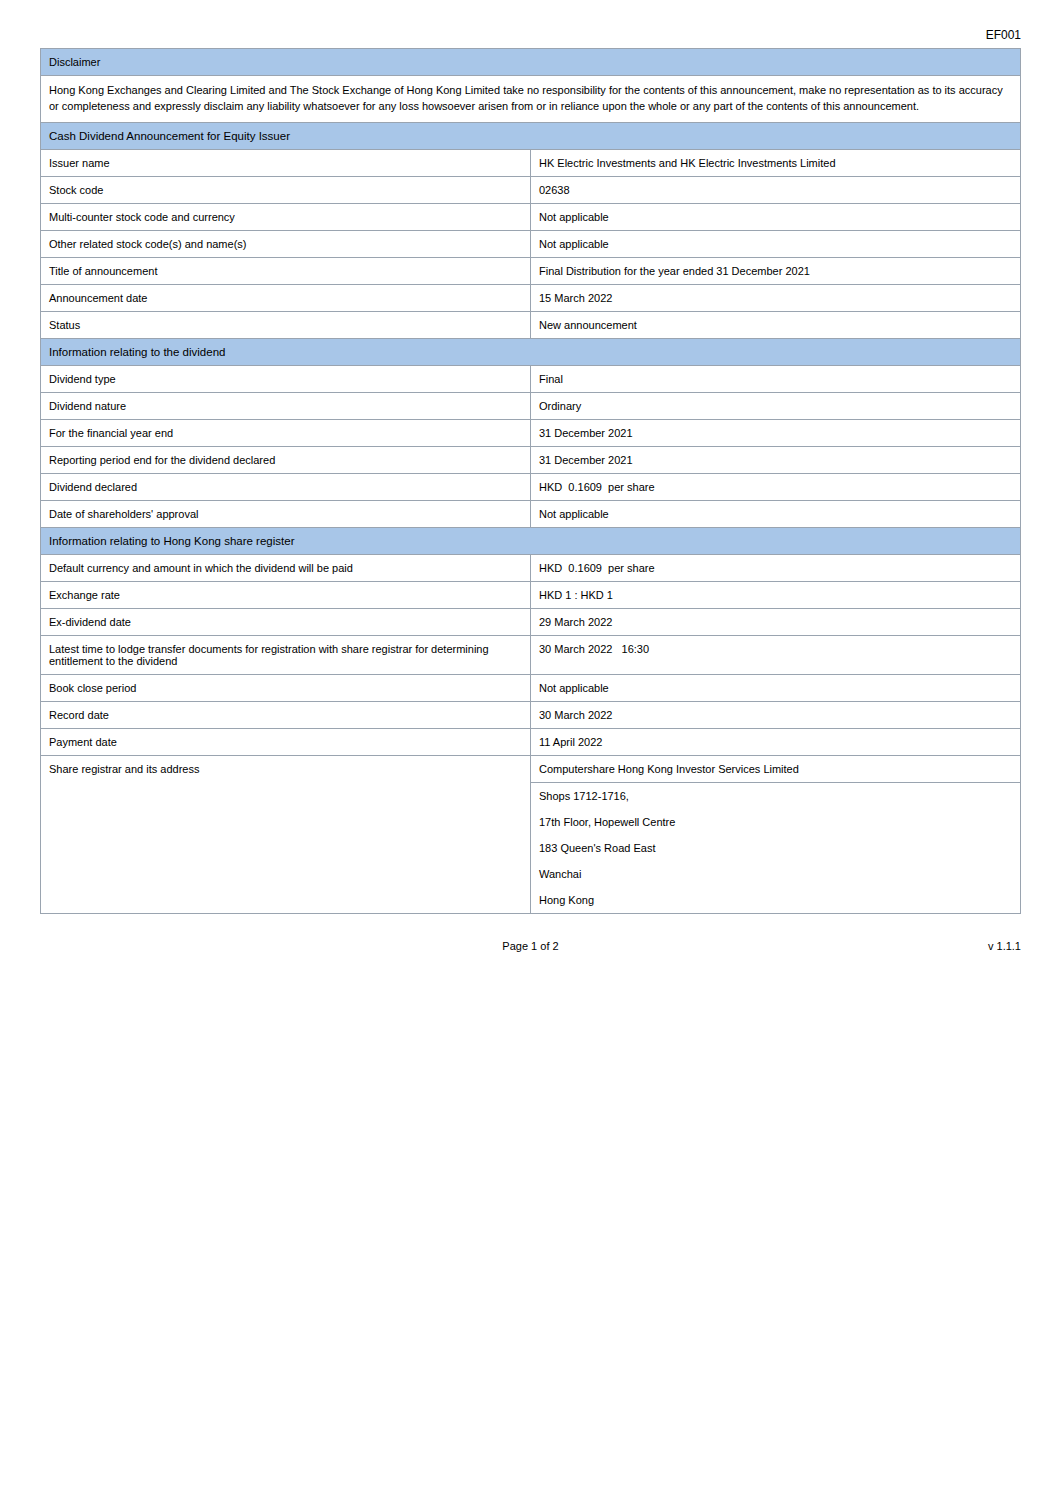EF001
| Disclaimer |
| Hong Kong Exchanges and Clearing Limited and The Stock Exchange of Hong Kong Limited take no responsibility for the contents of this announcement, make no representation as to its accuracy or completeness and expressly disclaim any liability whatsoever for any loss howsoever arisen from or in reliance upon the whole or any part of the contents of this announcement. |
| Cash Dividend Announcement for Equity Issuer |
| Issuer name | HK Electric Investments and HK Electric Investments Limited |
| Stock code | 02638 |
| Multi-counter stock code and currency | Not applicable |
| Other related stock code(s) and name(s) | Not applicable |
| Title of announcement | Final Distribution for the year ended 31 December 2021 |
| Announcement date | 15 March 2022 |
| Status | New announcement |
| Information relating to the dividend |
| Dividend type | Final |
| Dividend nature | Ordinary |
| For the financial year end | 31 December 2021 |
| Reporting period end for the dividend declared | 31 December 2021 |
| Dividend declared | HKD 0.1609 per share |
| Date of shareholders' approval | Not applicable |
| Information relating to Hong Kong share register |
| Default currency and amount in which the dividend will be paid | HKD 0.1609 per share |
| Exchange rate | HKD 1 : HKD 1 |
| Ex-dividend date | 29 March 2022 |
| Latest time to lodge transfer documents for registration with share registrar for determining entitlement to the dividend | 30 March 2022 16:30 |
| Book close period | Not applicable |
| Record date | 30 March 2022 |
| Payment date | 11 April 2022 |
| Share registrar and its address | Computershare Hong Kong Investor Services Limited |
| Shops 1712-1716, 17th Floor, Hopewell Centre 183 Queen's Road East Wanchai Hong Kong |
Page 1 of 2
v 1.1.1